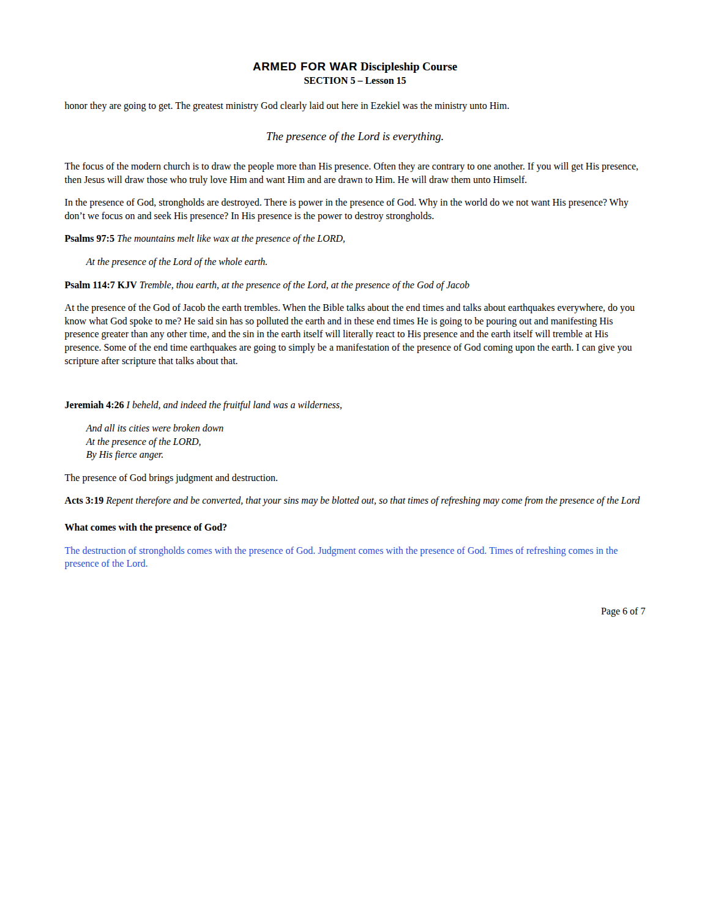ARMED FOR WAR Discipleship Course
SECTION 5 – Lesson 15
honor they are going to get. The greatest ministry God clearly laid out here in Ezekiel was the ministry unto Him.
The presence of the Lord is everything.
The focus of the modern church is to draw the people more than His presence. Often they are contrary to one another. If you will get His presence, then Jesus will draw those who truly love Him and want Him and are drawn to Him. He will draw them unto Himself.
In the presence of God, strongholds are destroyed. There is power in the presence of God. Why in the world do we not want His presence? Why don’t we focus on and seek His presence? In His presence is the power to destroy strongholds.
Psalms 97:5 The mountains melt like wax at the presence of the LORD,
At the presence of the Lord of the whole earth.
Psalm 114:7 KJV Tremble, thou earth, at the presence of the Lord, at the presence of the God of Jacob
At the presence of the God of Jacob the earth trembles. When the Bible talks about the end times and talks about earthquakes everywhere, do you know what God spoke to me? He said sin has so polluted the earth and in these end times He is going to be pouring out and manifesting His presence greater than any other time, and the sin in the earth itself will literally react to His presence and the earth itself will tremble at His presence. Some of the end time earthquakes are going to simply be a manifestation of the presence of God coming upon the earth. I can give you scripture after scripture that talks about that.
Jeremiah 4:26 I beheld, and indeed the fruitful land was a wilderness,
And all its cities were broken down
At the presence of the LORD,
By His fierce anger.
The presence of God brings judgment and destruction.
Acts 3:19 Repent therefore and be converted, that your sins may be blotted out, so that times of refreshing may come from the presence of the Lord
What comes with the presence of God?
The destruction of strongholds comes with the presence of God. Judgment comes with the presence of God. Times of refreshing comes in the presence of the Lord.
Page 6 of 7